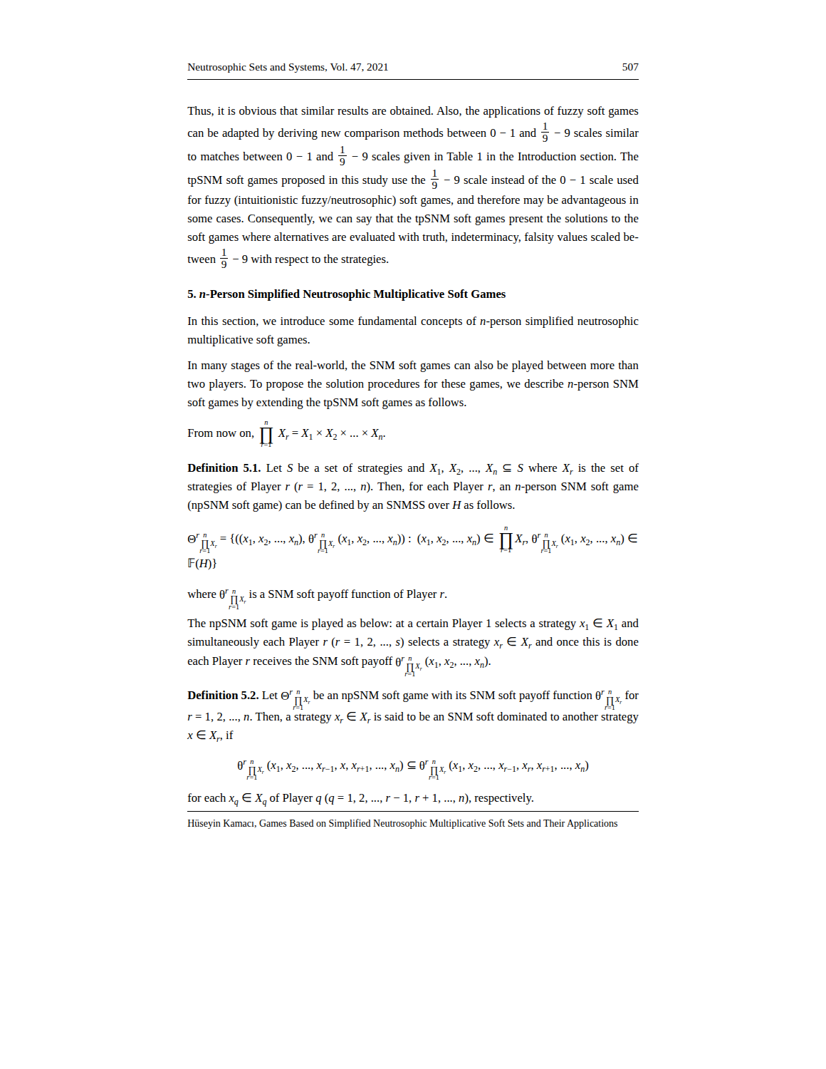Neutrosophic Sets and Systems, Vol. 47, 2021
507
Thus, it is obvious that similar results are obtained. Also, the applications of fuzzy soft games can be adapted by deriving new comparison methods between 0 − 1 and 19 − 9 scales similar to matches between 0 − 1 and 19 − 9 scales given in Table 1 in the Introduction section. The tpSNM soft games proposed in this study use the 19 − 9 scale instead of the 0 − 1 scale used for fuzzy (intuitionistic fuzzy/neutrosophic) soft games, and therefore may be advantageous in some cases. Consequently, we can say that the tpSNM soft games present the solutions to the soft games where alternatives are evaluated with truth, indeterminacy, falsity values scaled between 19 − 9 with respect to the strategies.
5. n-Person Simplified Neutrosophic Multiplicative Soft Games
In this section, we introduce some fundamental concepts of n-person simplified neutrosophic multiplicative soft games.
In many stages of the real-world, the SNM soft games can also be played between more than two players. To propose the solution procedures for these games, we describe n-person SNM soft games by extending the tpSNM soft games as follows.
From now on, n∏r=1 Xr = X1 × X2 × ... × Xn.
Definition 5.1. Let S be a set of strategies and X1, X2, ..., Xn ⊆ S where Xr is the set of strategies of Player r (r = 1, 2, ..., n). Then, for each Player r, an n-person SNM soft game (npSNM soft game) can be defined by an SNMSS over H as follows.
Θr n∏r=1 Xr = {((x1, x2, ..., xn), θr n∏r=1 Xr (x1, x2, ..., xn)) : (x1, x2, ..., xn) ∈ n∏r=1 Xr, θr n∏r=1 Xr (x1, x2, ..., xn) ∈ 𝔽(H)}
where θr n∏r=1 Xr is a SNM soft payoff function of Player r.
The npSNM soft game is played as below: at a certain Player 1 selects a strategy x1 ∈ X1 and simultaneously each Player r (r = 1, 2, ..., s) selects a strategy xr ∈ Xr and once this is done each Player r receives the SNM soft payoff θr n∏r=1 Xr (x1, x2, ..., xn).
Definition 5.2. Let Θr n∏r=1 Xr be an npSNM soft game with its SNM soft payoff function θr n∏r=1 Xr for r = 1, 2, ..., n. Then, a strategy xr ∈ Xr is said to be an SNM soft dominated to another strategy x ∈ Xr, if
θr n∏r=1 Xr (x1, x2, ..., xr−1, x, xr+1, ..., xn) ⊆ θr n∏r=1 Xr (x1, x2, ..., xr−1, xr, xr+1, ..., xn)
for each xq ∈ Xq of Player q (q = 1, 2, ..., r − 1, r + 1, ..., n), respectively.
Hüseyin Kamacı, Games Based on Simplified Neutrosophic Multiplicative Soft Sets and Their Applications